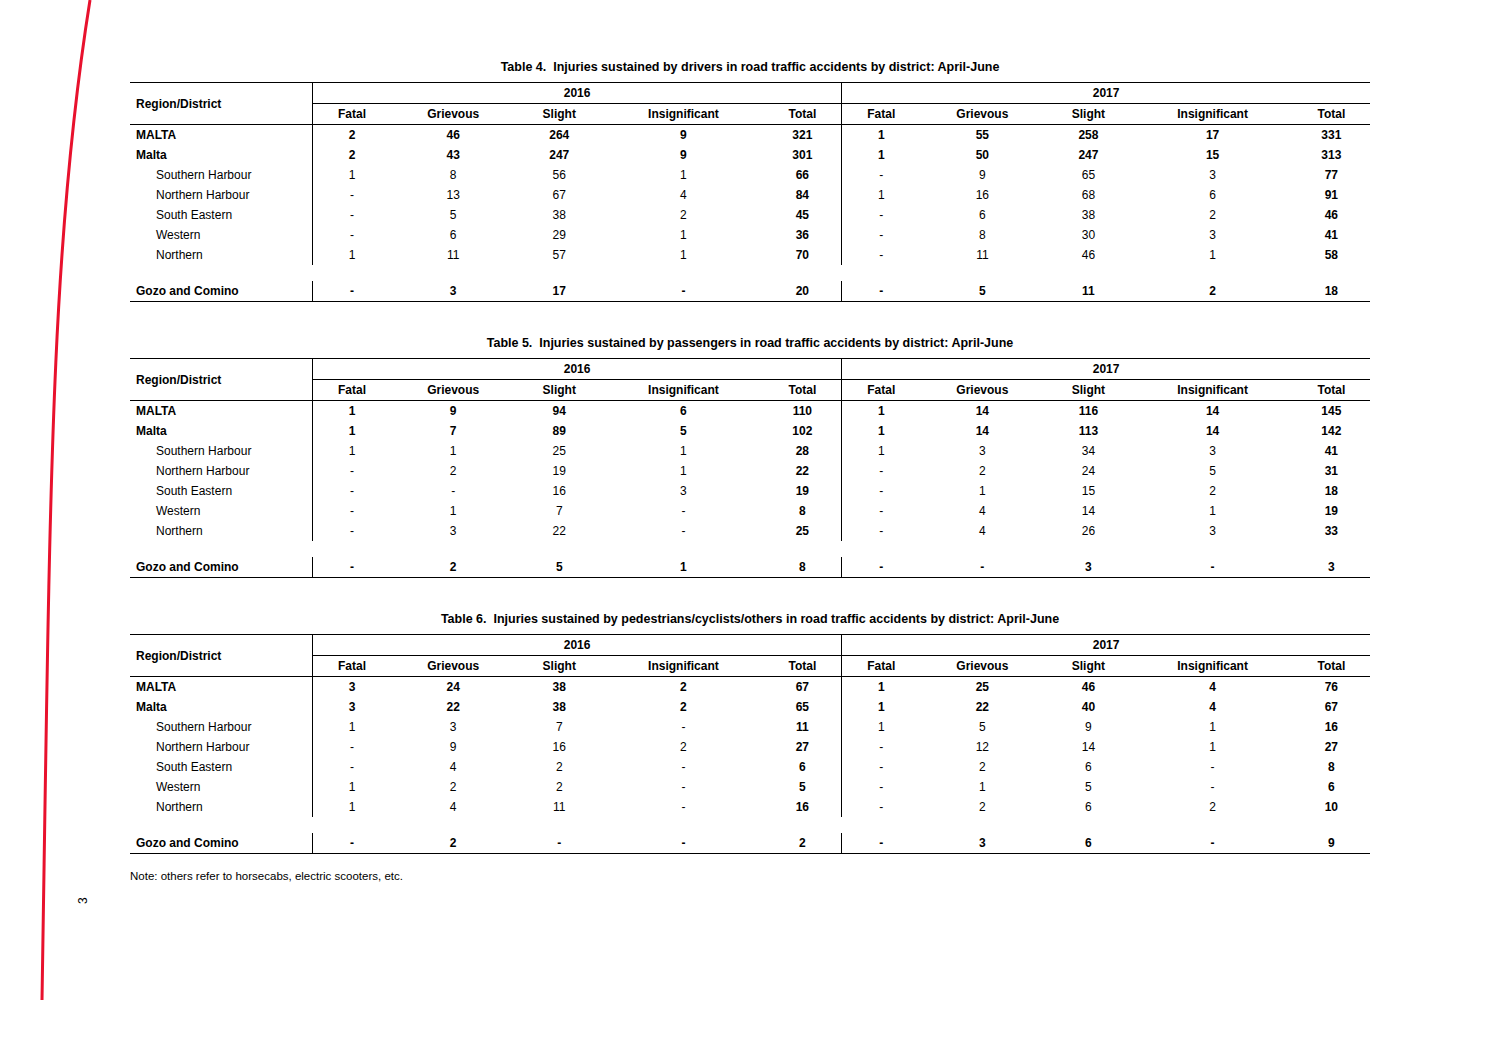Table 4. Injuries sustained by drivers in road traffic accidents by district: April-June
| Region/District | 2016 | 2017 |
| --- | --- | --- |
| Fatal | Grievous | Slight | Insignificant | Total | Fatal | Grievous | Slight | Insignificant | Total |
| MALTA | 2 | 46 | 264 | 9 | 321 | 1 | 55 | 258 | 17 | 331 |
| Malta | 2 | 43 | 247 | 9 | 301 | 1 | 50 | 247 | 15 | 313 |
| Southern Harbour | 1 | 8 | 56 | 1 | 66 | - | 9 | 65 | 3 | 77 |
| Northern Harbour | - | 13 | 67 | 4 | 84 | 1 | 16 | 68 | 6 | 91 |
| South Eastern | - | 5 | 38 | 2 | 45 | - | 6 | 38 | 2 | 46 |
| Western | - | 6 | 29 | 1 | 36 | - | 8 | 30 | 3 | 41 |
| Northern | 1 | 11 | 57 | 1 | 70 | - | 11 | 46 | 1 | 58 |
| Gozo and Comino | - | 3 | 17 | - | 20 | - | 5 | 11 | 2 | 18 |
Table 5. Injuries sustained by passengers in road traffic accidents by district: April-June
| Region/District | 2016 | 2017 |
| --- | --- | --- |
| Fatal | Grievous | Slight | Insignificant | Total | Fatal | Grievous | Slight | Insignificant | Total |
| MALTA | 1 | 9 | 94 | 6 | 110 | 1 | 14 | 116 | 14 | 145 |
| Malta | 1 | 7 | 89 | 5 | 102 | 1 | 14 | 113 | 14 | 142 |
| Southern Harbour | 1 | 1 | 25 | 1 | 28 | 1 | 3 | 34 | 3 | 41 |
| Northern Harbour | - | 2 | 19 | 1 | 22 | - | 2 | 24 | 5 | 31 |
| South Eastern | - | - | 16 | 3 | 19 | - | 1 | 15 | 2 | 18 |
| Western | - | 1 | 7 | - | 8 | - | 4 | 14 | 1 | 19 |
| Northern | - | 3 | 22 | - | 25 | - | 4 | 26 | 3 | 33 |
| Gozo and Comino | - | 2 | 5 | 1 | 8 | - | - | 3 | - | 3 |
Table 6. Injuries sustained by pedestrians/cyclists/others in road traffic accidents by district: April-June
| Region/District | 2016 | 2017 |
| --- | --- | --- |
| Fatal | Grievous | Slight | Insignificant | Total | Fatal | Grievous | Slight | Insignificant | Total |
| MALTA | 3 | 24 | 38 | 2 | 67 | 1 | 25 | 46 | 4 | 76 |
| Malta | 3 | 22 | 38 | 2 | 65 | 1 | 22 | 40 | 4 | 67 |
| Southern Harbour | 1 | 3 | 7 | - | 11 | 1 | 5 | 9 | 1 | 16 |
| Northern Harbour | - | 9 | 16 | 2 | 27 | - | 12 | 14 | 1 | 27 |
| South Eastern | - | 4 | 2 | - | 6 | - | 2 | 6 | - | 8 |
| Western | 1 | 2 | 2 | - | 5 | - | 1 | 5 | - | 6 |
| Northern | 1 | 4 | 11 | - | 16 | - | 2 | 6 | 2 | 10 |
| Gozo and Comino | - | 2 | - | - | 2 | - | 3 | 6 | - | 9 |
Note: others refer to horsecabs, electric scooters, etc.
3